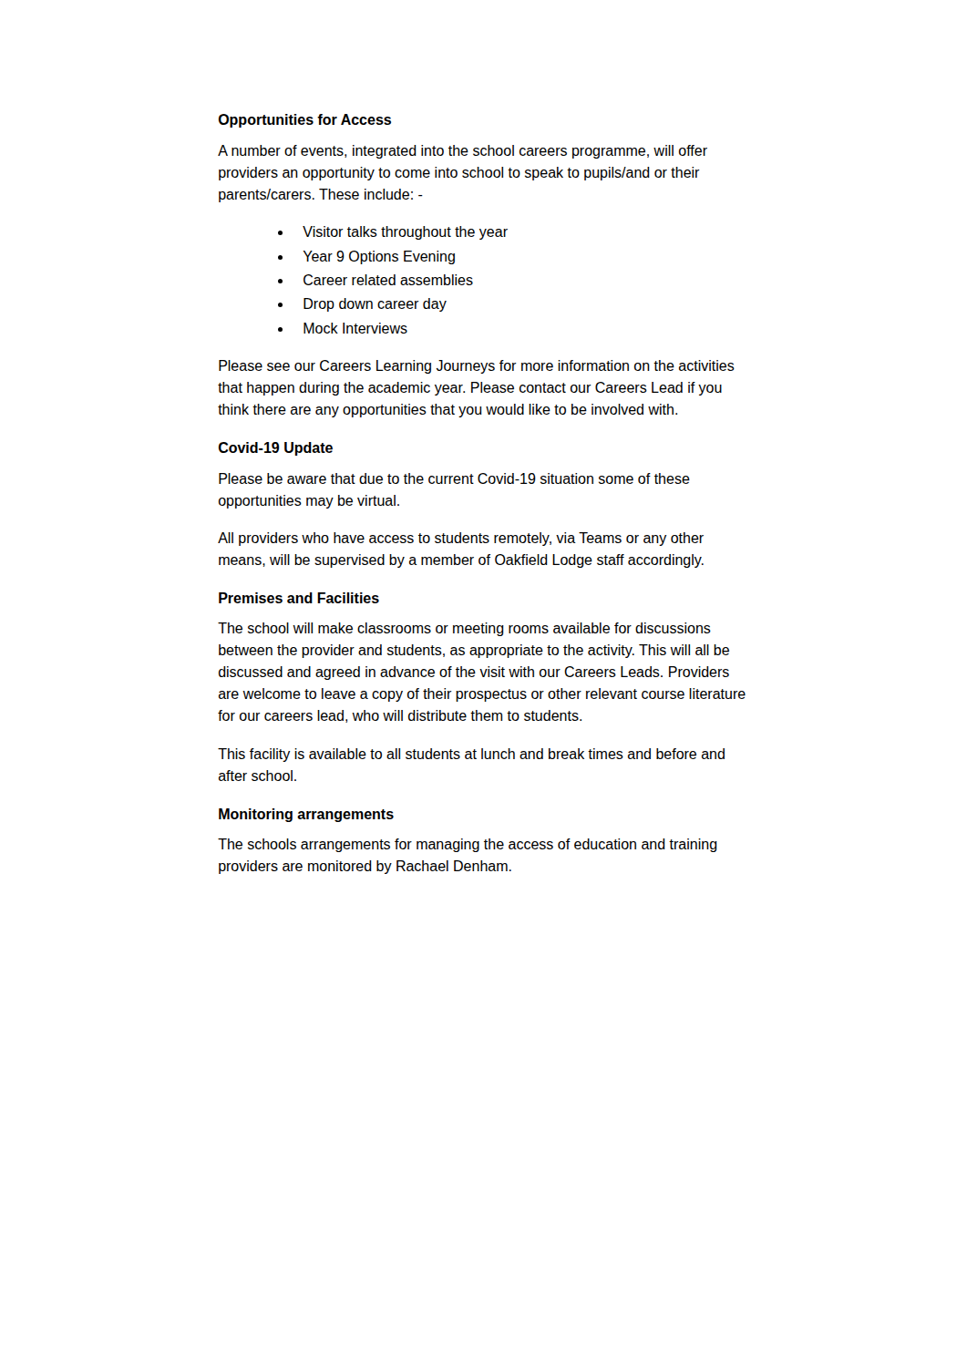Opportunities for Access
A number of events, integrated into the school careers programme, will offer providers an opportunity to come into school to speak to pupils/and or their parents/carers. These include: -
Visitor talks throughout the year
Year 9 Options Evening
Career related assemblies
Drop down career day
Mock Interviews
Please see our Careers Learning Journeys for more information on the activities that happen during the academic year. Please contact our Careers Lead if you think there are any opportunities that you would like to be involved with.
Covid-19 Update
Please be aware that due to the current Covid-19 situation some of these opportunities may be virtual.
All providers who have access to students remotely, via Teams or any other means, will be supervised by a member of Oakfield Lodge staff accordingly.
Premises and Facilities
The school will make classrooms or meeting rooms available for discussions between the provider and students, as appropriate to the activity. This will all be discussed and agreed in advance of the visit with our Careers Leads. Providers are welcome to leave a copy of their prospectus or other relevant course literature for our careers lead, who will distribute them to students.
This facility is available to all students at lunch and break times and before and after school.
Monitoring arrangements
The schools arrangements for managing the access of education and training providers are monitored by Rachael Denham.